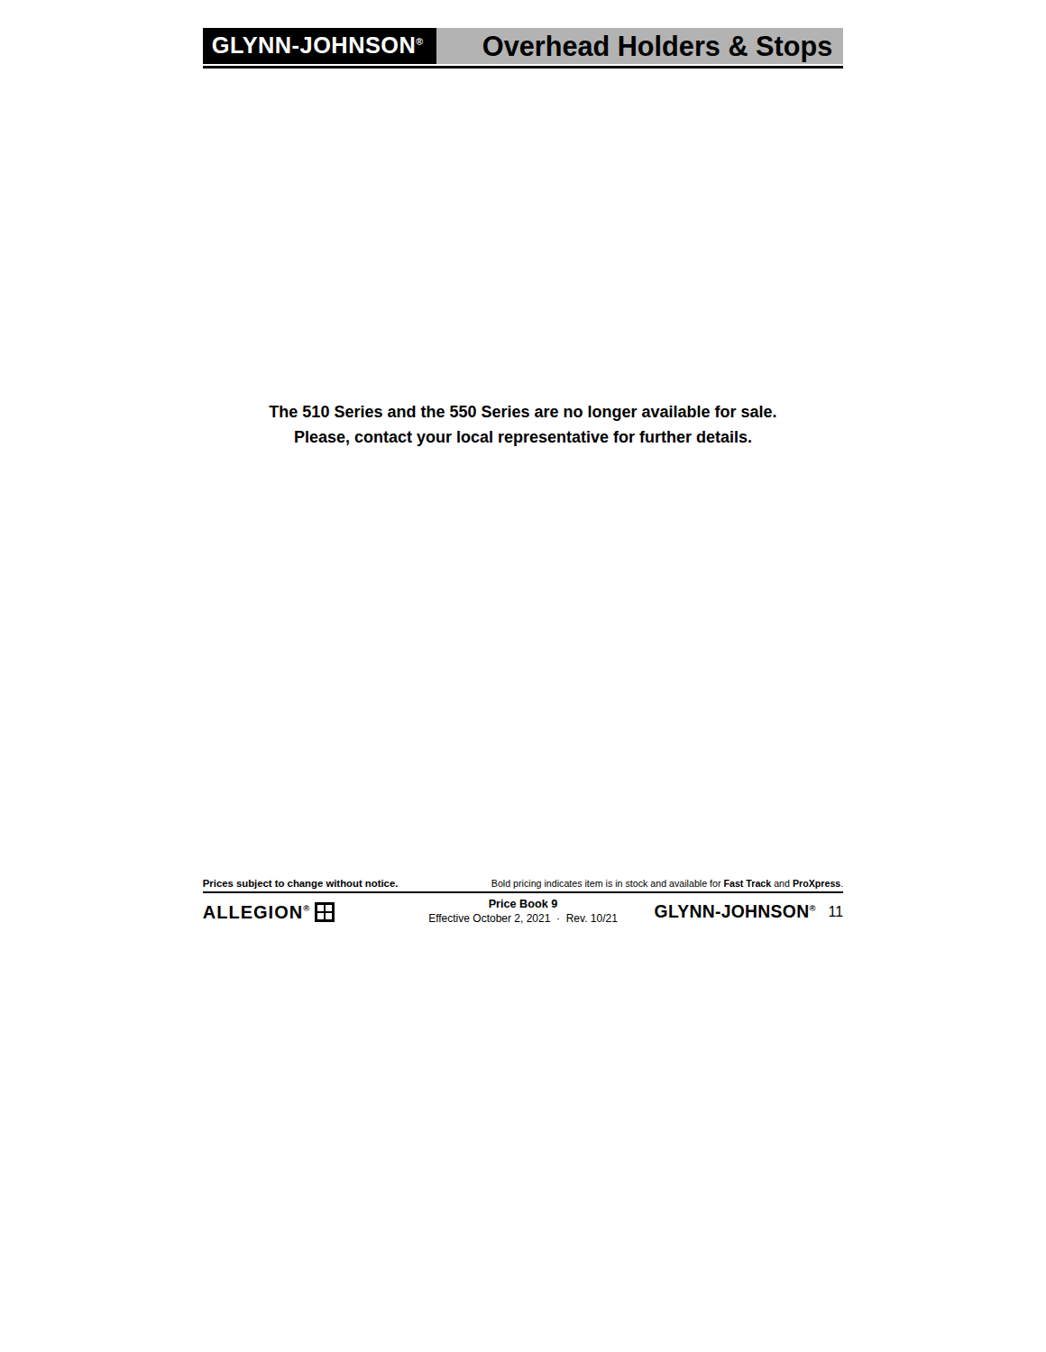GLYNN-JOHNSON®
Overhead Holders & Stops
The 510 Series and the 550 Series are no longer available for sale.
Please, contact your local representative for further details.
Prices subject to change without notice.
Bold pricing indicates item is in stock and available for Fast Track and ProXpress.
ALLEGION®
Price Book 9
Effective October 2, 2021 · Rev. 10/21
GLYNN-JOHNSON® 11